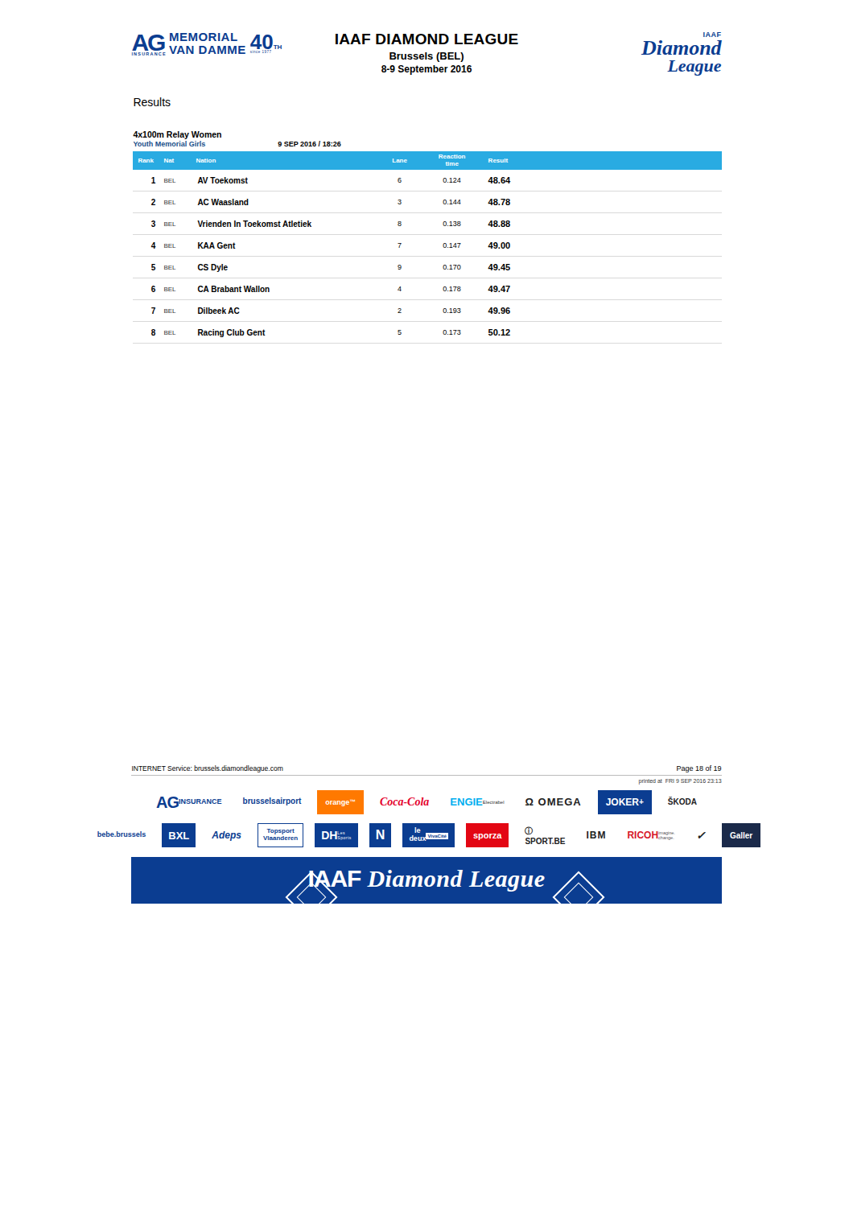AG
INSURANCE
MEMORIAL
VAN DAMME
40TH
since 1977
IAAF DIAMOND LEAGUE
Brussels (BEL)
8-9 September 2016
IAAF
Diamond League
Results
4x100m Relay Women
Youth Memorial Girls 9 SEP 2016 / 18:26
| Rank | Nat | Nation | Lane | Reaction time | Result | |
| --- | --- | --- | --- | --- | --- | --- |
| 1 | BEL | AV Toekomst | 6 | 0.124 | 48.64 | |
| 2 | BEL | AC Waasland | 3 | 0.144 | 48.78 | |
| 3 | BEL | Vrienden In Toekomst Atletiek | 8 | 0.138 | 48.88 | |
| 4 | BEL | KAA Gent | 7 | 0.147 | 49.00 | |
| 5 | BEL | CS Dyle | 9 | 0.170 | 49.45 | |
| 6 | BEL | CA Brabant Wallon | 4 | 0.178 | 49.47 | |
| 7 | BEL | Dilbeek AC | 2 | 0.193 | 49.96 | |
| 8 | BEL | Racing Club Gent | 5 | 0.173 | 50.12 | |
INTERNET Service: brussels.diamondleague.com
Page 18 of 19
printed at FRI 9 SEP 2016 23:13
AGINSURANCE
brussels airport
orange™
Coca-Cola
ENGIEElectrabel
Ω OMEGA
JOKER+
ŠKODA
be be.brussels
BXL
Adeps
Topsport
Vlaanderen
DHLes Sports
N
le deuxVivaCité
sporza
ⓘ SPORT.BE
IBM
RICOHimagine. change.
✓
Galler
IAAFDiamond League